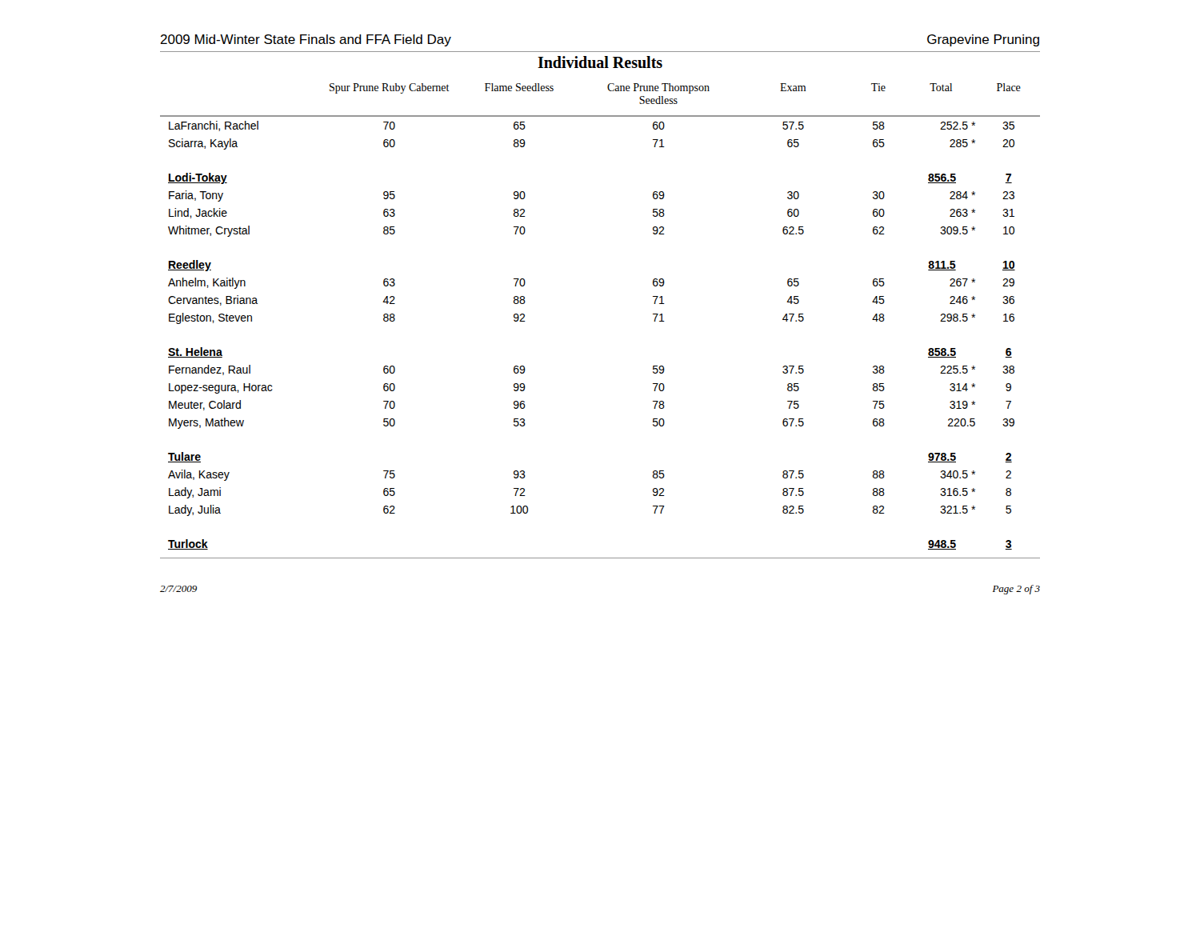2009 Mid-Winter State Finals and FFA Field Day
Grapevine Pruning
Individual Results
| | Spur Prune Ruby Cabernet | Flame Seedless | Cane Prune Thompson Seedless | Exam | Tie | Total | Place |
| --- | --- | --- | --- | --- | --- | --- | --- |
| LaFranchi, Rachel | 70 | 65 | 60 | 57.5 | 58 | 252.5 * | 35 |
| Sciarra, Kayla | 60 | 89 | 71 | 65 | 65 | 285 * | 20 |
| Lodi-Tokay | | | | | | 856.5 | 7 |
| Faria, Tony | 95 | 90 | 69 | 30 | 30 | 284 * | 23 |
| Lind, Jackie | 63 | 82 | 58 | 60 | 60 | 263 * | 31 |
| Whitmer, Crystal | 85 | 70 | 92 | 62.5 | 62 | 309.5 * | 10 |
| Reedley | | | | | | 811.5 | 10 |
| Anhelm, Kaitlyn | 63 | 70 | 69 | 65 | 65 | 267 * | 29 |
| Cervantes, Briana | 42 | 88 | 71 | 45 | 45 | 246 * | 36 |
| Egleston, Steven | 88 | 92 | 71 | 47.5 | 48 | 298.5 * | 16 |
| St. Helena | | | | | | 858.5 | 6 |
| Fernandez, Raul | 60 | 69 | 59 | 37.5 | 38 | 225.5 * | 38 |
| Lopez-segura, Horac | 60 | 99 | 70 | 85 | 85 | 314 * | 9 |
| Meuter, Colard | 70 | 96 | 78 | 75 | 75 | 319 * | 7 |
| Myers, Mathew | 50 | 53 | 50 | 67.5 | 68 | 220.5 | 39 |
| Tulare | | | | | | 978.5 | 2 |
| Avila, Kasey | 75 | 93 | 85 | 87.5 | 88 | 340.5 * | 2 |
| Lady, Jami | 65 | 72 | 92 | 87.5 | 88 | 316.5 * | 8 |
| Lady, Julia | 62 | 100 | 77 | 82.5 | 82 | 321.5 * | 5 |
| Turlock | | | | | | 948.5 | 3 |
2/7/2009
Page 2 of 3